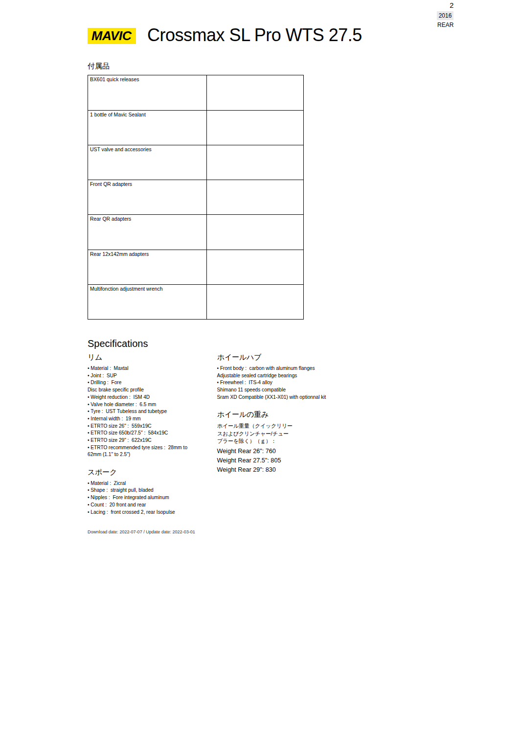2
2016
REAR
MAVIC
Crossmax SL Pro WTS 27.5
付属品
| BX601 quick releases | |
| 1 bottle of Mavic Sealant | |
| UST valve and accessories | |
| Front QR adapters | |
| Rear QR adapters | |
| Rear 12x142mm adapters | |
| Multifonction adjustment wrench | |
Specifications
リム
Material : Maxtal
Joint : SUP
Drilling : Fore
Disc brake specific profile
Weight reduction : ISM 4D
Valve hole diameter : 6.5 mm
Tyre : UST Tubeless and tubetype
Internal width : 19 mm
ETRTO size 26" : 559x19C
ETRTO size 650b/27.5" : 584x19C
ETRTO size 29" : 622x19C
ETRTO recommended tyre sizes : 28mm to 62mm (1.1" to 2.5")
スポーク
Material : Zicral
Shape : straight pull, bladed
Nipples : Fore integrated aluminum
Count : 20 front and rear
Lacing : front crossed 2, rear Isopulse
ホイールハブ
Front body : carbon with aluminum flanges
Adjustable sealed cartridge bearings
Freewheel : ITS-4 alloy
Shimano 11 speeds compatible
Sram XD Compatible (XX1-X01) with optionnal kit
ホイールの重み
ホイール重量（クイックリリー
スおよびクリンチャー/チュー
ブラーを除く）（ｇ）：
Weight Rear 26": 760
Weight Rear 27.5": 805
Weight Rear 29": 830
Download date: 2022-07-07 / Update date: 2022-03-01